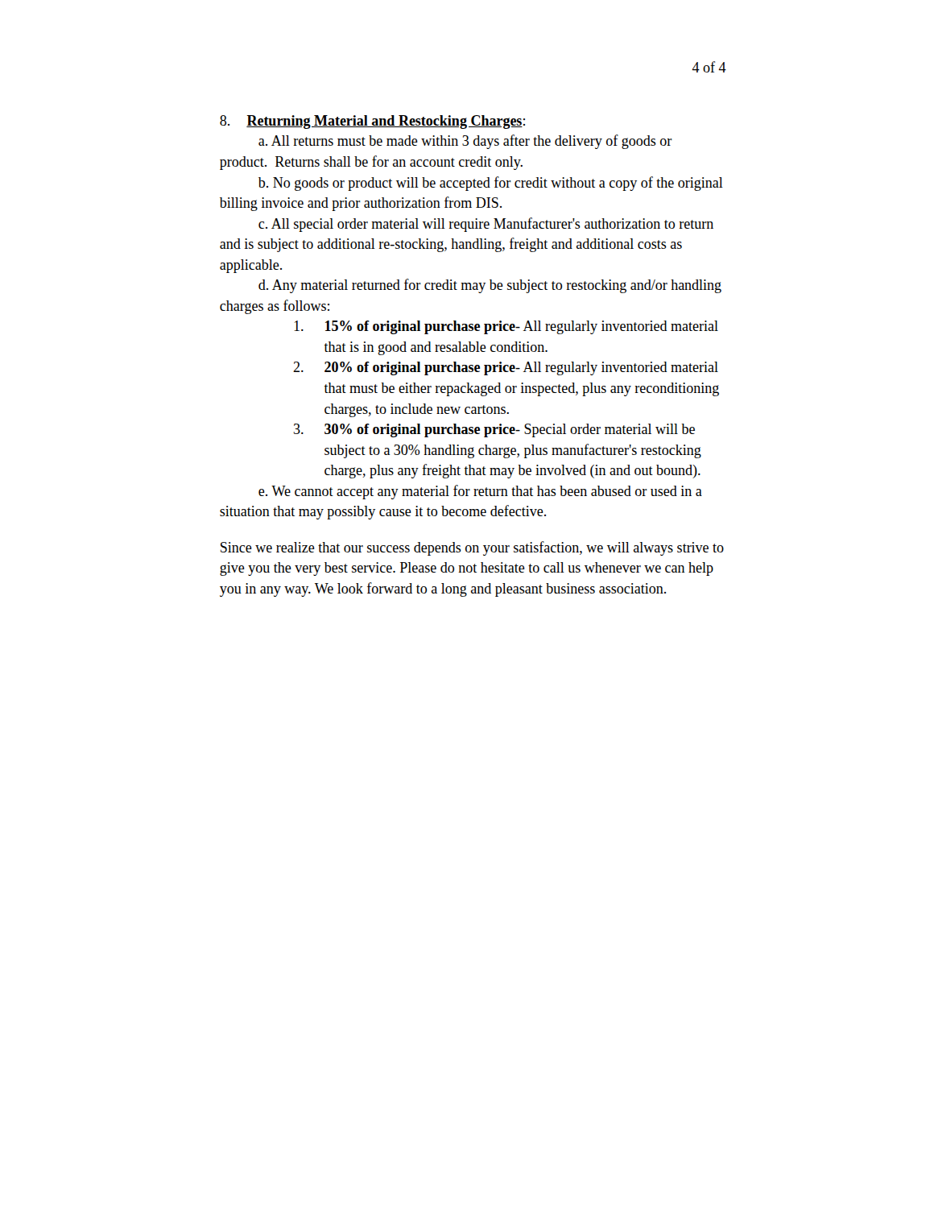4 of 4
8. Returning Material and Restocking Charges:
a. All returns must be made within 3 days after the delivery of goods or product. Returns shall be for an account credit only.
b. No goods or product will be accepted for credit without a copy of the original billing invoice and prior authorization from DIS.
c. All special order material will require Manufacturer's authorization to return and is subject to additional re-stocking, handling, freight and additional costs as applicable.
d. Any material returned for credit may be subject to restocking and/or handling charges as follows:
1. 15% of original purchase price- All regularly inventoried material that is in good and resalable condition.
2. 20% of original purchase price- All regularly inventoried material that must be either repackaged or inspected, plus any reconditioning charges, to include new cartons.
3. 30% of original purchase price- Special order material will be subject to a 30% handling charge, plus manufacturer's restocking charge, plus any freight that may be involved (in and out bound).
e. We cannot accept any material for return that has been abused or used in a situation that may possibly cause it to become defective.
Since we realize that our success depends on your satisfaction, we will always strive to give you the very best service. Please do not hesitate to call us whenever we can help you in any way. We look forward to a long and pleasant business association.